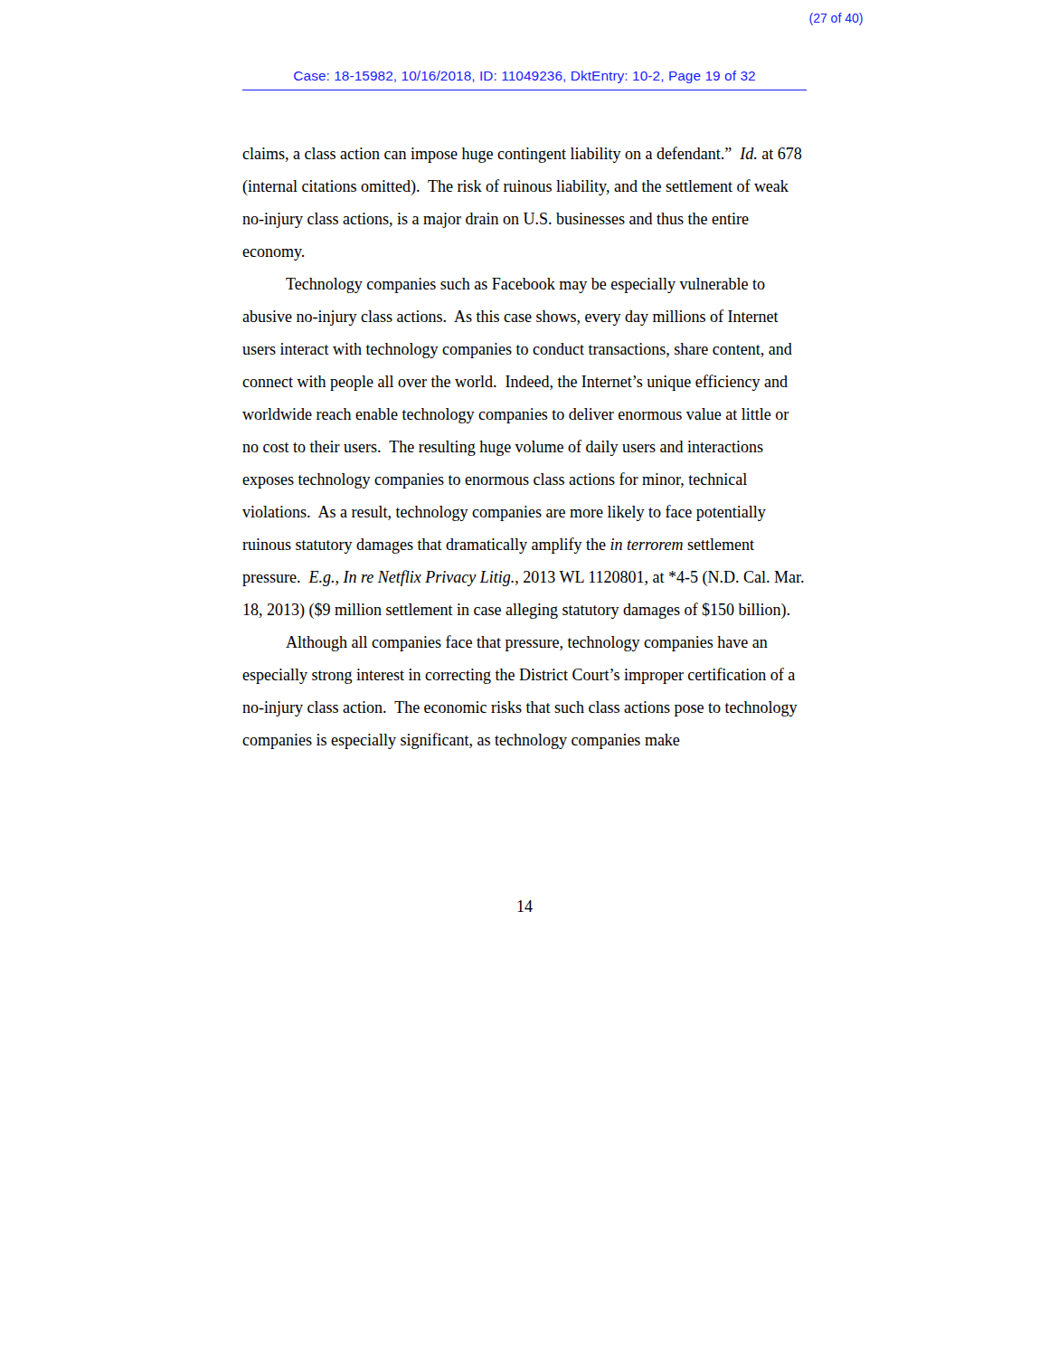(27 of 40)
Case: 18-15982, 10/16/2018, ID: 11049236, DktEntry: 10-2, Page 19 of 32
claims, a class action can impose huge contingent liability on a defendant.” Id. at 678 (internal citations omitted). The risk of ruinous liability, and the settlement of weak no-injury class actions, is a major drain on U.S. businesses and thus the entire economy.
Technology companies such as Facebook may be especially vulnerable to abusive no-injury class actions. As this case shows, every day millions of Internet users interact with technology companies to conduct transactions, share content, and connect with people all over the world. Indeed, the Internet’s unique efficiency and worldwide reach enable technology companies to deliver enormous value at little or no cost to their users. The resulting huge volume of daily users and interactions exposes technology companies to enormous class actions for minor, technical violations. As a result, technology companies are more likely to face potentially ruinous statutory damages that dramatically amplify the in terrorem settlement pressure. E.g., In re Netflix Privacy Litig., 2013 WL 1120801, at *4-5 (N.D. Cal. Mar. 18, 2013) ($9 million settlement in case alleging statutory damages of $150 billion).
Although all companies face that pressure, technology companies have an especially strong interest in correcting the District Court’s improper certification of a no-injury class action. The economic risks that such class actions pose to technology companies is especially significant, as technology companies make
14